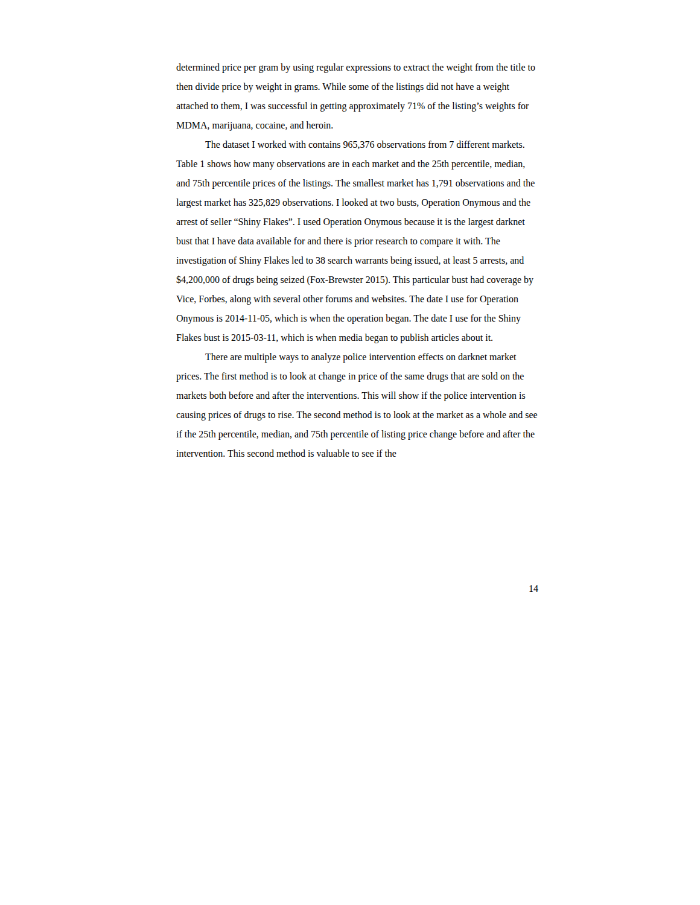determined price per gram by using regular expressions to extract the weight from the title to then divide price by weight in grams. While some of the listings did not have a weight attached to them, I was successful in getting approximately 71% of the listing’s weights for MDMA, marijuana, cocaine, and heroin.
The dataset I worked with contains 965,376 observations from 7 different markets. Table 1 shows how many observations are in each market and the 25th percentile, median, and 75th percentile prices of the listings. The smallest market has 1,791 observations and the largest market has 325,829 observations. I looked at two busts, Operation Onymous and the arrest of seller “Shiny Flakes”. I used Operation Onymous because it is the largest darknet bust that I have data available for and there is prior research to compare it with. The investigation of Shiny Flakes led to 38 search warrants being issued, at least 5 arrests, and $4,200,000 of drugs being seized (Fox-Brewster 2015). This particular bust had coverage by Vice, Forbes, along with several other forums and websites. The date I use for Operation Onymous is 2014-11-05, which is when the operation began. The date I use for the Shiny Flakes bust is 2015-03-11, which is when media began to publish articles about it.
There are multiple ways to analyze police intervention effects on darknet market prices. The first method is to look at change in price of the same drugs that are sold on the markets both before and after the interventions. This will show if the police intervention is causing prices of drugs to rise. The second method is to look at the market as a whole and see if the 25th percentile, median, and 75th percentile of listing price change before and after the intervention. This second method is valuable to see if the
14